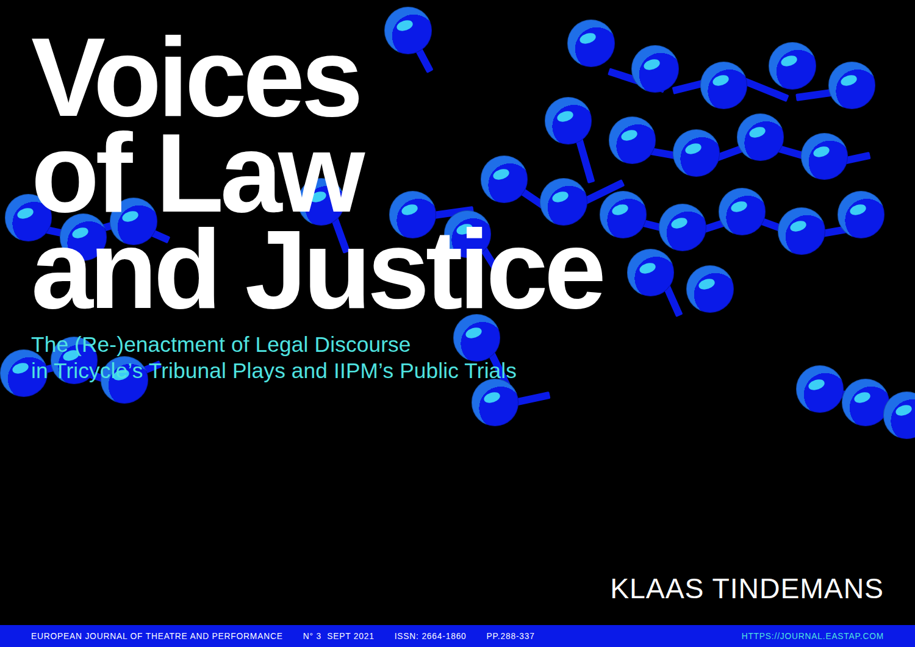Voices of Law and Justice
The (Re-)enactment of Legal Discourse
in Tricycle’s Tribunal Plays and IIPM’s Public Trials
KLAAS TINDEMANS
European Journal of Theatre and Performance N° 3 Sept 2021 ISSN: 2664-1860 pp.288-337
https://journal.eastap.com